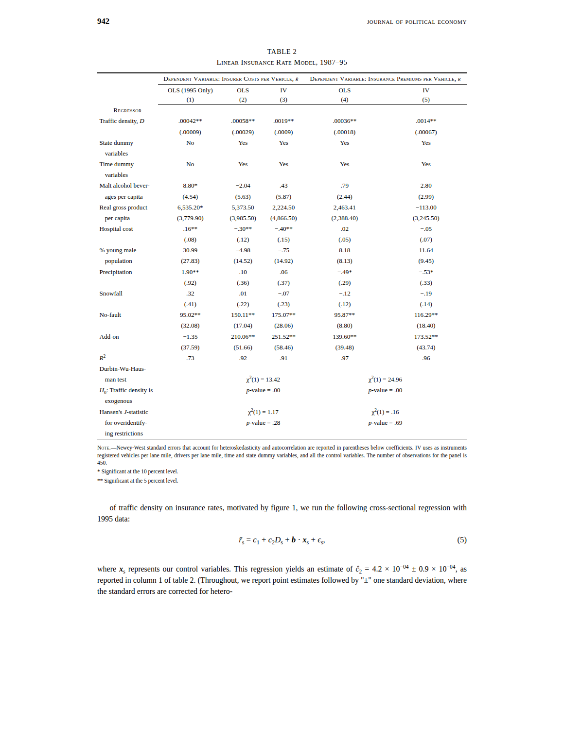942 journal of political economy
TABLE 2 Linear Insurance Rate Model, 1987–95
| | Dependent Variable: Insurer Costs per Vehicle, r̃ | Dependent Variable: Insurance Premiums per Vehicle, r |
| --- | --- | --- |
| OLS (1995 Only) (1) | OLS (2) | IV (3) | OLS (4) | IV (5) |
| Regressor | | | | | |
| Traffic density, D | .00042** | .00058** | .0019** | .00036** | .0014** |
| | (.00009) | (.00029) | (.0009) | (.00018) | (.00067) |
| State dummy | No | Yes | Yes | Yes | Yes |
| variables | | | | | |
| Time dummy | No | Yes | Yes | Yes | Yes |
| variables | | | | | |
| Malt alcohol bever- | 8.80* | −2.04 | .43 | .79 | 2.80 |
| ages per capita | (4.54) | (5.63) | (5.87) | (2.44) | (2.99) |
| Real gross product | 6,535.20* | 5,373.50 | 2,224.50 | 2,463.41 | −113.00 |
| per capita | (3,779.90) | (3,985.50) | (4,866.50) | (2,388.40) | (3,245.50) |
| Hospital cost | .16** | −.30** | −.40** | .02 | −.05 |
| | (.08) | (.12) | (.15) | (.05) | (.07) |
| % young male | 30.99 | −4.98 | −.75 | 8.18 | 11.64 |
| population | (27.83) | (14.52) | (14.92) | (8.13) | (9.45) |
| Precipitation | 1.90** | .10 | .06 | −.49* | −.53* |
| | (.92) | (.36) | (.37) | (.29) | (.33) |
| Snowfall | .32 | .01 | −.07 | −.12 | −.19 |
| | (.41) | (.22) | (.23) | (.12) | (.14) |
| No-fault | 95.02** | 150.11** | 175.07** | 95.87** | 116.29** |
| | (32.08) | (17.04) | (28.06) | (8.80) | (18.40) |
| Add-on | −1.35 | 210.06** | 251.52** | 139.60** | 173.52** |
| | (37.59) | (51.66) | (58.46) | (39.48) | (43.74) |
| R 2 | .73 | .92 | .91 | .97 | .96 |
| Durbin-Wu-Haus- | | | | | |
| man test | | χ 2 (1) = 13.42 | χ 2 (1) = 24.96 |
| H 0 : Traffic density is | | p -value = .00 | p -value = .00 |
| exogenous | | | | | |
| Hansen's J -statistic | | χ 2 (1) = 1.17 | χ 2 (1) = .16 |
| for overidentify- | | p -value = .28 | p -value = .69 |
| ing restrictions | | | | | |
Note.—Newey-West standard errors that account for heteroskedasticity and autocorrelation are reported in parentheses below coefficients. IV uses as instruments registered vehicles per lane mile, drivers per lane mile, time and state dummy variables, and all the control variables. The number of observations for the panel is 450.
* Significant at the 10 percent level.
** Significant at the 5 percent level.
of traffic density on insurance rates, motivated by figure 1, we run the following cross-sectional regression with 1995 data:
r̃s = c1 + c2Ds + b · xs + ϵs, (5)
where xs represents our control variables. This regression yields an estimate of ĉ2 = 4.2 × 10−04 ± 0.9 × 10−04, as reported in column 1 of table 2. (Throughout, we report point estimates followed by "±" one standard deviation, where the standard errors are corrected for hetero-